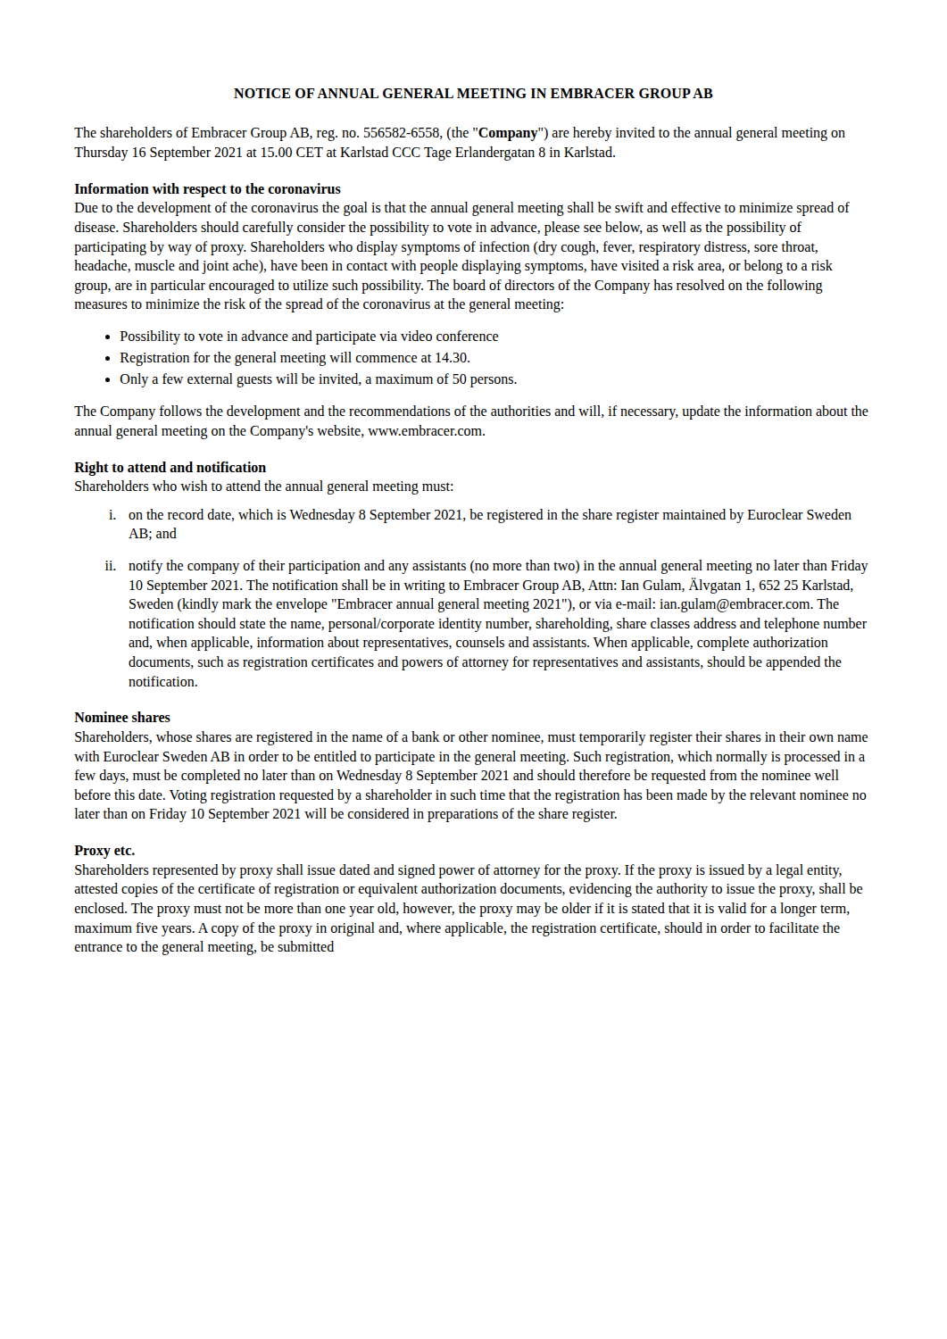NOTICE OF ANNUAL GENERAL MEETING IN EMBRACER GROUP AB
The shareholders of Embracer Group AB, reg. no. 556582-6558, (the "Company") are hereby invited to the annual general meeting on Thursday 16 September 2021 at 15.00 CET at Karlstad CCC Tage Erlandergatan 8 in Karlstad.
Information with respect to the coronavirus
Due to the development of the coronavirus the goal is that the annual general meeting shall be swift and effective to minimize spread of disease. Shareholders should carefully consider the possibility to vote in advance, please see below, as well as the possibility of participating by way of proxy. Shareholders who display symptoms of infection (dry cough, fever, respiratory distress, sore throat, headache, muscle and joint ache), have been in contact with people displaying symptoms, have visited a risk area, or belong to a risk group, are in particular encouraged to utilize such possibility. The board of directors of the Company has resolved on the following measures to minimize the risk of the spread of the coronavirus at the general meeting:
Possibility to vote in advance and participate via video conference
Registration for the general meeting will commence at 14.30.
Only a few external guests will be invited, a maximum of 50 persons.
The Company follows the development and the recommendations of the authorities and will, if necessary, update the information about the annual general meeting on the Company's website, www.embracer.com.
Right to attend and notification
Shareholders who wish to attend the annual general meeting must:
on the record date, which is Wednesday 8 September 2021, be registered in the share register maintained by Euroclear Sweden AB; and
notify the company of their participation and any assistants (no more than two) in the annual general meeting no later than Friday 10 September 2021. The notification shall be in writing to Embracer Group AB, Attn: Ian Gulam, Älvgatan 1, 652 25 Karlstad, Sweden (kindly mark the envelope "Embracer annual general meeting 2021"), or via e-mail: ian.gulam@embracer.com. The notification should state the name, personal/corporate identity number, shareholding, share classes address and telephone number and, when applicable, information about representatives, counsels and assistants. When applicable, complete authorization documents, such as registration certificates and powers of attorney for representatives and assistants, should be appended the notification.
Nominee shares
Shareholders, whose shares are registered in the name of a bank or other nominee, must temporarily register their shares in their own name with Euroclear Sweden AB in order to be entitled to participate in the general meeting. Such registration, which normally is processed in a few days, must be completed no later than on Wednesday 8 September 2021 and should therefore be requested from the nominee well before this date. Voting registration requested by a shareholder in such time that the registration has been made by the relevant nominee no later than on Friday 10 September 2021 will be considered in preparations of the share register.
Proxy etc.
Shareholders represented by proxy shall issue dated and signed power of attorney for the proxy. If the proxy is issued by a legal entity, attested copies of the certificate of registration or equivalent authorization documents, evidencing the authority to issue the proxy, shall be enclosed. The proxy must not be more than one year old, however, the proxy may be older if it is stated that it is valid for a longer term, maximum five years. A copy of the proxy in original and, where applicable, the registration certificate, should in order to facilitate the entrance to the general meeting, be submitted